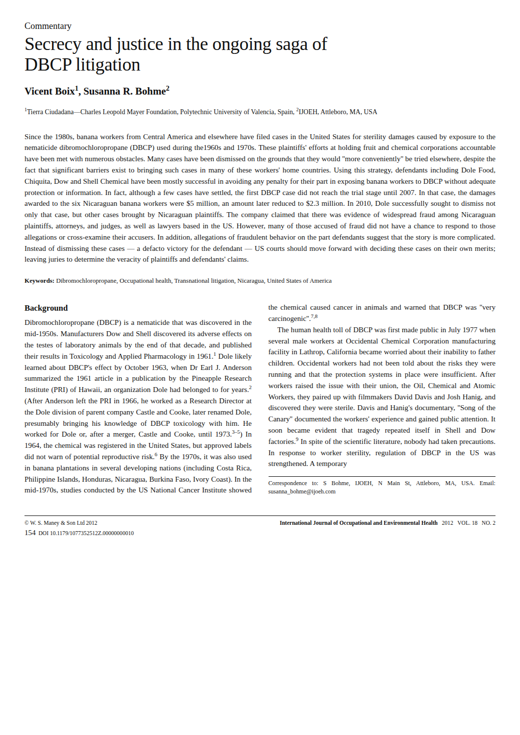Commentary
Secrecy and justice in the ongoing saga of
DBCP litigation
Vicent Boix1, Susanna R. Bohme2
1Tierra Ciudadana—Charles Leopold Mayer Foundation, Polytechnic University of Valencia, Spain, 2IJOEH, Attleboro, MA, USA
Since the 1980s, banana workers from Central America and elsewhere have filed cases in the United States for sterility damages caused by exposure to the nematicide dibromochloropropane (DBCP) used during the1960s and 1970s. These plaintiffs' efforts at holding fruit and chemical corporations accountable have been met with numerous obstacles. Many cases have been dismissed on the grounds that they would ''more conveniently'' be tried elsewhere, despite the fact that significant barriers exist to bringing such cases in many of these workers' home countries. Using this strategy, defendants including Dole Food, Chiquita, Dow and Shell Chemical have been mostly successful in avoiding any penalty for their part in exposing banana workers to DBCP without adequate protection or information. In fact, although a few cases have settled, the first DBCP case did not reach the trial stage until 2007. In that case, the damages awarded to the six Nicaraguan banana workers were $5 million, an amount later reduced to $2.3 million. In 2010, Dole successfully sought to dismiss not only that case, but other cases brought by Nicaraguan plaintiffs. The company claimed that there was evidence of widespread fraud among Nicaraguan plaintiffs, attorneys, and judges, as well as lawyers based in the US. However, many of those accused of fraud did not have a chance to respond to those allegations or cross-examine their accusers. In addition, allegations of fraudulent behavior on the part defendants suggest that the story is more complicated. Instead of dismissing these cases — a defacto victory for the defendant — US courts should move forward with deciding these cases on their own merits; leaving juries to determine the veracity of plaintiffs and defendants' claims.
Keywords: Dibromochloropropane, Occupational health, Transnational litigation, Nicaragua, United States of America
Background
Dibromochloropropane (DBCP) is a nematicide that was discovered in the mid-1950s. Manufacturers Dow and Shell discovered its adverse effects on the testes of laboratory animals by the end of that decade, and published their results in Toxicology and Applied Pharmacology in 1961.1 Dole likely learned about DBCP's effect by October 1963, when Dr Earl J. Anderson summarized the 1961 article in a publication by the Pineapple Research Institute (PRI) of Hawaii, an organization Dole had belonged to for years.2 (After Anderson left the PRI in 1966, he worked as a Research Director at the Dole division of parent company Castle and Cooke, later renamed Dole, presumably bringing his knowledge of DBCP toxicology with him. He worked for Dole or, after a merger, Castle and Cooke, until 1973.3–5) In 1964, the chemical was registered in the United States, but approved labels did not warn of potential reproductive risk.6 By the 1970s, it was also used in banana plantations in several developing nations (including Costa Rica, Philippine Islands, Honduras, Nicaragua, Burkina Faso, Ivory Coast). In the mid-1970s, studies conducted by the US National Cancer Institute showed the chemical caused cancer in animals and warned that DBCP was ''very carcinogenic''.7,8
The human health toll of DBCP was first made public in July 1977 when several male workers at Occidental Chemical Corporation manufacturing facility in Lathrop, California became worried about their inability to father children. Occidental workers had not been told about the risks they were running and that the protection systems in place were insufficient. After workers raised the issue with their union, the Oil, Chemical and Atomic Workers, they paired up with filmmakers David Davis and Josh Hanig, and discovered they were sterile. Davis and Hanig's documentary, ''Song of the Canary'' documented the workers' experience and gained public attention. It soon became evident that tragedy repeated itself in Shell and Dow factories.9 In spite of the scientific literature, nobody had taken precautions. In response to worker sterility, regulation of DBCP in the US was strengthened. A temporary
Correspondence to: S Bohme, IJOEH, N Main St, Attleboro, MA, USA. Email: susanna_bohme@ijoeh.com
© W. S. Maney & Son Ltd 2012
154 DOI 10.1179/1077352512Z.00000000010
International Journal of Occupational and Environmental Health 2012 VOL. 18 NO. 2